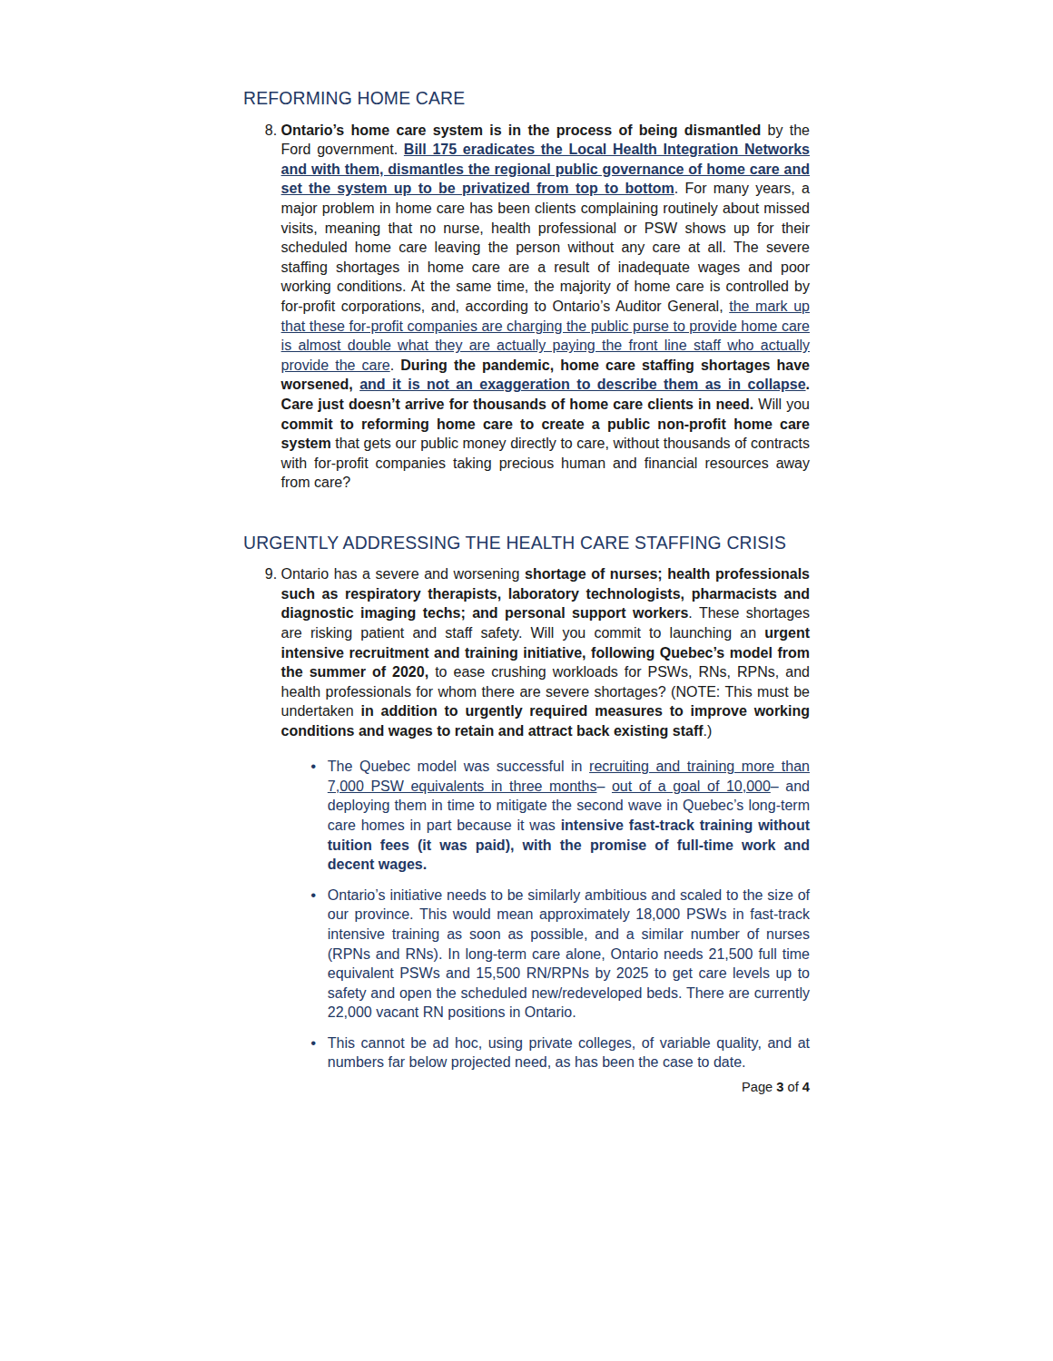REFORMING HOME CARE
Ontario’s home care system is in the process of being dismantled by the Ford government. Bill 175 eradicates the Local Health Integration Networks and with them, dismantles the regional public governance of home care and set the system up to be privatized from top to bottom. For many years, a major problem in home care has been clients complaining routinely about missed visits, meaning that no nurse, health professional or PSW shows up for their scheduled home care leaving the person without any care at all. The severe staffing shortages in home care are a result of inadequate wages and poor working conditions. At the same time, the majority of home care is controlled by for-profit corporations, and, according to Ontario’s Auditor General, the mark up that these for-profit companies are charging the public purse to provide home care is almost double what they are actually paying the front line staff who actually provide the care. During the pandemic, home care staffing shortages have worsened, and it is not an exaggeration to describe them as in collapse. Care just doesn’t arrive for thousands of home care clients in need. Will you commit to reforming home care to create a public non-profit home care system that gets our public money directly to care, without thousands of contracts with for-profit companies taking precious human and financial resources away from care?
URGENTLY ADDRESSING THE HEALTH CARE STAFFING CRISIS
Ontario has a severe and worsening shortage of nurses; health professionals such as respiratory therapists, laboratory technologists, pharmacists and diagnostic imaging techs; and personal support workers. These shortages are risking patient and staff safety. Will you commit to launching an urgent intensive recruitment and training initiative, following Quebec’s model from the summer of 2020, to ease crushing workloads for PSWs, RNs, RPNs, and health professionals for whom there are severe shortages? (NOTE: This must be undertaken in addition to urgently required measures to improve working conditions and wages to retain and attract back existing staff.)
The Quebec model was successful in recruiting and training more than 7,000 PSW equivalents in three months– out of a goal of 10,000– and deploying them in time to mitigate the second wave in Quebec’s long-term care homes in part because it was intensive fast-track training without tuition fees (it was paid), with the promise of full-time work and decent wages.
Ontario’s initiative needs to be similarly ambitious and scaled to the size of our province. This would mean approximately 18,000 PSWs in fast-track intensive training as soon as possible, and a similar number of nurses (RPNs and RNs). In long-term care alone, Ontario needs 21,500 full time equivalent PSWs and 15,500 RN/RPNs by 2025 to get care levels up to safety and open the scheduled new/redeveloped beds. There are currently 22,000 vacant RN positions in Ontario.
This cannot be ad hoc, using private colleges, of variable quality, and at numbers far below projected need, as has been the case to date.
Page 3 of 4